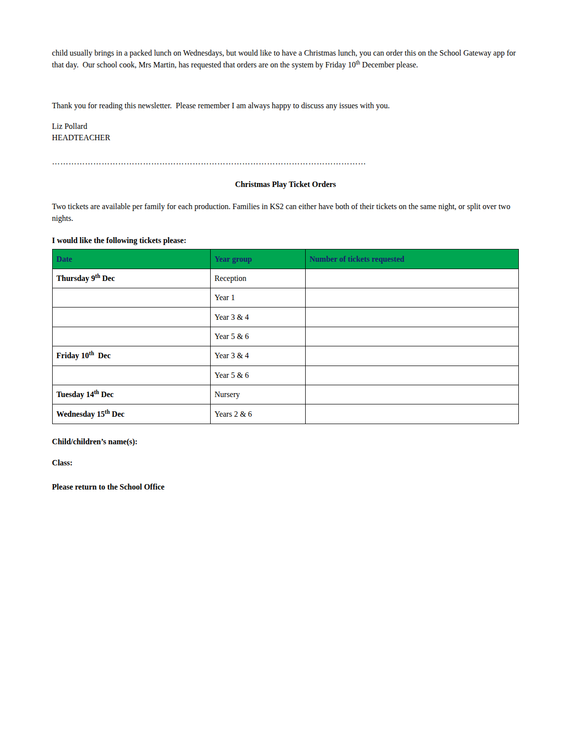child usually brings in a packed lunch on Wednesdays, but would like to have a Christmas lunch, you can order this on the School Gateway app for that day. Our school cook, Mrs Martin, has requested that orders are on the system by Friday 10th December please.
Thank you for reading this newsletter. Please remember I am always happy to discuss any issues with you.
Liz Pollard
HEADTEACHER
……………………………………………………………………………………………………
Christmas Play Ticket Orders
Two tickets are available per family for each production. Families in KS2 can either have both of their tickets on the same night, or split over two nights.
I would like the following tickets please:
| Date | Year group | Number of tickets requested |
| --- | --- | --- |
| Thursday 9 th Dec | Reception | |
| | Year 1 | |
| | Year 3 & 4 | |
| | Year 5 & 6 | |
| Friday 10 th Dec | Year 3 & 4 | |
| | Year 5 & 6 | |
| Tuesday 14 th Dec | Nursery | |
| Wednesday 15 th Dec | Years 2 & 6 | |
Child/children’s name(s):
Class:
Please return to the School Office